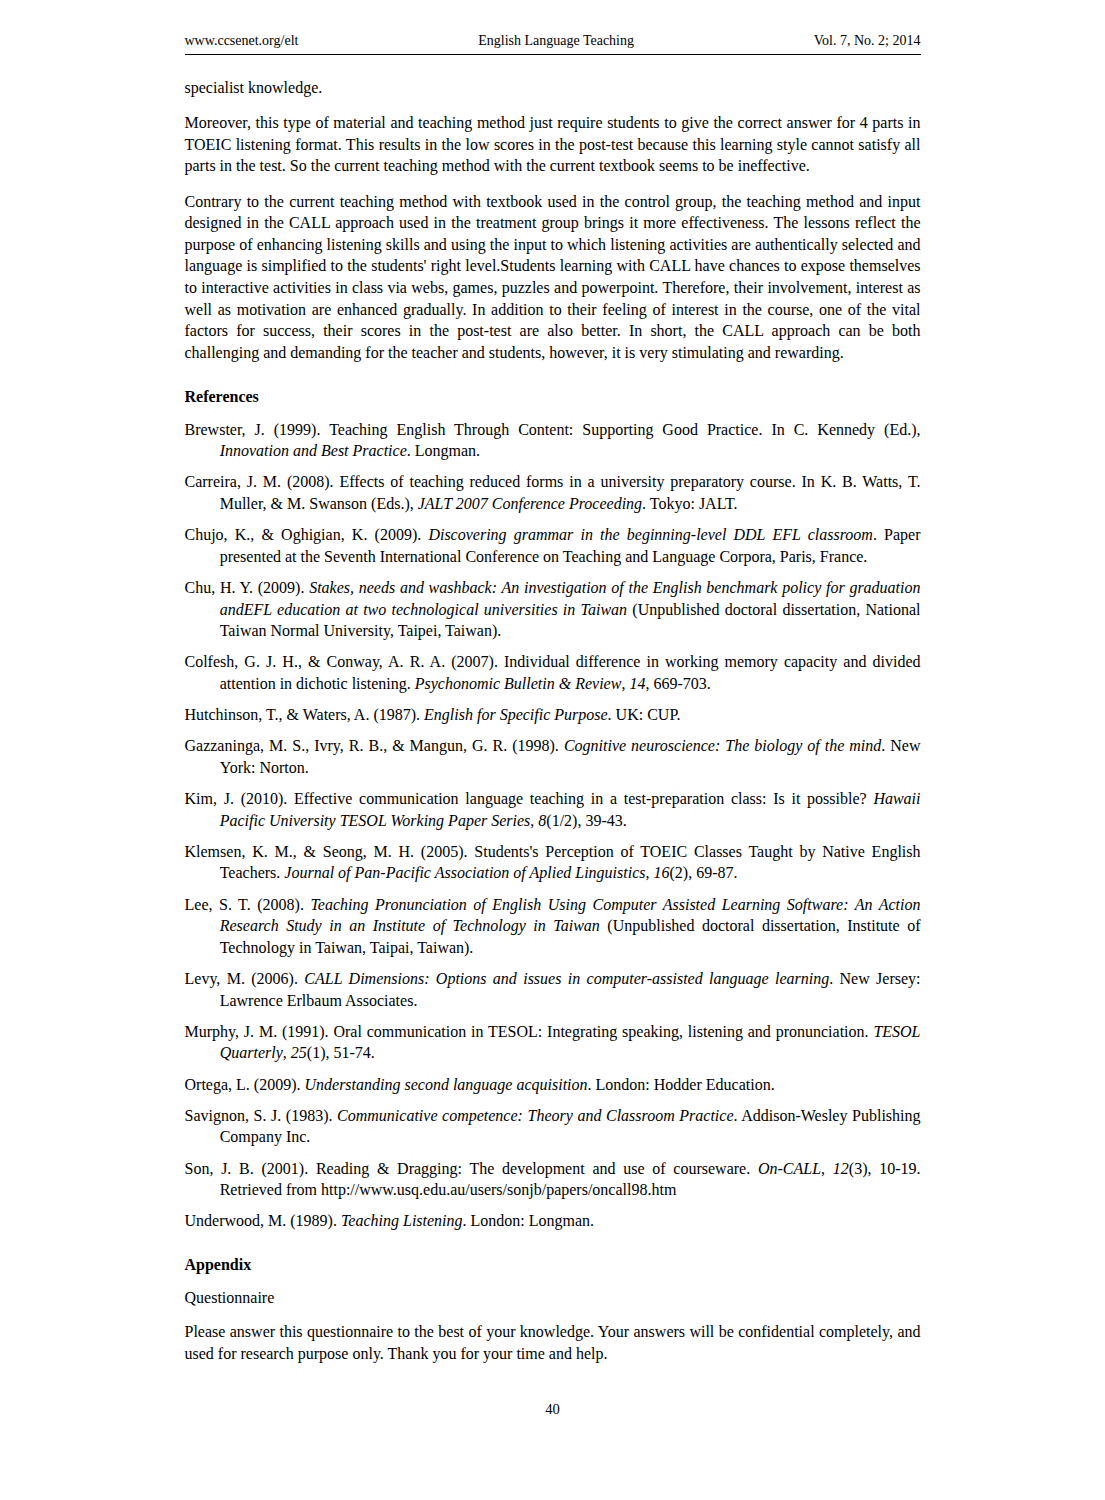www.ccsenet.org/elt English Language Teaching Vol. 7, No. 2; 2014
specialist knowledge.
Moreover, this type of material and teaching method just require students to give the correct answer for 4 parts in TOEIC listening format. This results in the low scores in the post-test because this learning style cannot satisfy all parts in the test. So the current teaching method with the current textbook seems to be ineffective.
Contrary to the current teaching method with textbook used in the control group, the teaching method and input designed in the CALL approach used in the treatment group brings it more effectiveness. The lessons reflect the purpose of enhancing listening skills and using the input to which listening activities are authentically selected and language is simplified to the students' right level.Students learning with CALL have chances to expose themselves to interactive activities in class via webs, games, puzzles and powerpoint. Therefore, their involvement, interest as well as motivation are enhanced gradually. In addition to their feeling of interest in the course, one of the vital factors for success, their scores in the post-test are also better. In short, the CALL approach can be both challenging and demanding for the teacher and students, however, it is very stimulating and rewarding.
References
Brewster, J. (1999). Teaching English Through Content: Supporting Good Practice. In C. Kennedy (Ed.), Innovation and Best Practice. Longman.
Carreira, J. M. (2008). Effects of teaching reduced forms in a university preparatory course. In K. B. Watts, T. Muller, & M. Swanson (Eds.), JALT 2007 Conference Proceeding. Tokyo: JALT.
Chujo, K., & Oghigian, K. (2009). Discovering grammar in the beginning-level DDL EFL classroom. Paper presented at the Seventh International Conference on Teaching and Language Corpora, Paris, France.
Chu, H. Y. (2009). Stakes, needs and washback: An investigation of the English benchmark policy for graduation andEFL education at two technological universities in Taiwan (Unpublished doctoral dissertation, National Taiwan Normal University, Taipei, Taiwan).
Colfesh, G. J. H., & Conway, A. R. A. (2007). Individual difference in working memory capacity and divided attention in dichotic listening. Psychonomic Bulletin & Review, 14, 669-703.
Hutchinson, T., & Waters, A. (1987). English for Specific Purpose. UK: CUP.
Gazzaninga, M. S., Ivry, R. B., & Mangun, G. R. (1998). Cognitive neuroscience: The biology of the mind. New York: Norton.
Kim, J. (2010). Effective communication language teaching in a test-preparation class: Is it possible? Hawaii Pacific University TESOL Working Paper Series, 8(1/2), 39-43.
Klemsen, K. M., & Seong, M. H. (2005). Students's Perception of TOEIC Classes Taught by Native English Teachers. Journal of Pan-Pacific Association of Aplied Linguistics, 16(2), 69-87.
Lee, S. T. (2008). Teaching Pronunciation of English Using Computer Assisted Learning Software: An Action Research Study in an Institute of Technology in Taiwan (Unpublished doctoral dissertation, Institute of Technology in Taiwan, Taipai, Taiwan).
Levy, M. (2006). CALL Dimensions: Options and issues in computer-assisted language learning. New Jersey: Lawrence Erlbaum Associates.
Murphy, J. M. (1991). Oral communication in TESOL: Integrating speaking, listening and pronunciation. TESOL Quarterly, 25(1), 51-74.
Ortega, L. (2009). Understanding second language acquisition. London: Hodder Education.
Savignon, S. J. (1983). Communicative competence: Theory and Classroom Practice. Addison-Wesley Publishing Company Inc.
Son, J. B. (2001). Reading & Dragging: The development and use of courseware. On-CALL, 12(3), 10-19. Retrieved from http://www.usq.edu.au/users/sonjb/papers/oncall98.htm
Underwood, M. (1989). Teaching Listening. London: Longman.
Appendix
Questionnaire
Please answer this questionnaire to the best of your knowledge. Your answers will be confidential completely, and used for research purpose only. Thank you for your time and help.
40